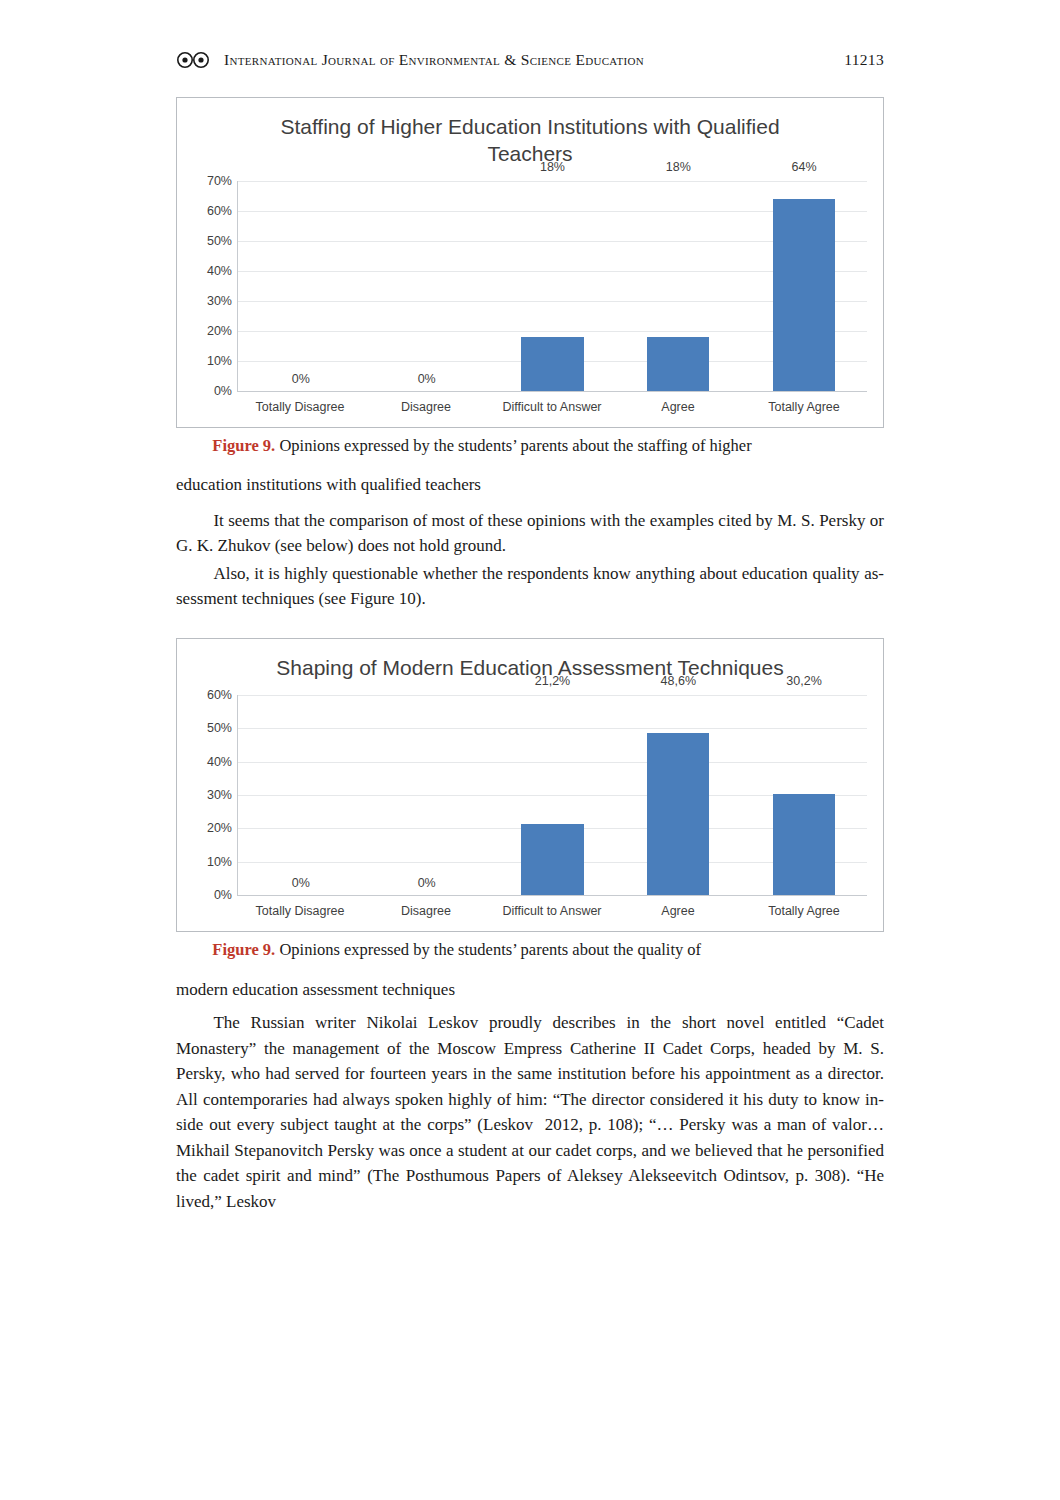International Journal of Environmental & Science Education
11213
Staffing of Higher Education Institutions with Qualified
Teachers
70%
60%
50%
40%
30%
20%
10%
0%
0%
0%
18%
18%
64%
Totally Disagree Disagree Difficult to Answer Agree Totally Agree
Figure 9. Opinions expressed by the students’ parents about the staffing of higher
education institutions with qualified teachers
It seems that the comparison of most of these opinions with the examples cited by M. S. Persky or G. K. Zhukov (see below) does not hold ground.
Also, it is highly questionable whether the respondents know anything about education quality assessment techniques (see Figure 10).
Shaping of Modern Education Assessment Techniques
60%
50%
40%
30%
20%
10%
0%
0%
0%
21,2%
48,6%
30,2%
Totally Disagree Disagree Difficult to Answer Agree Totally Agree
Figure 9. Opinions expressed by the students’ parents about the quality of
modern education assessment techniques
The Russian writer Nikolai Leskov proudly describes in the short novel entitled “Cadet Monastery” the management of the Moscow Empress Catherine II Cadet Corps, headed by M. S. Persky, who had served for fourteen years in the same institution before his appointment as a director. All contemporaries had always spoken highly of him: “The director considered it his duty to know inside out every subject taught at the corps” (Leskov 2012, p. 108); “… Persky was a man of valor… Mikhail Stepanovitch Persky was once a student at our cadet corps, and we believed that he personified the cadet spirit and mind” (The Posthumous Papers of Aleksey Alekseevitch Odintsov, p. 308). “He lived,” Leskov